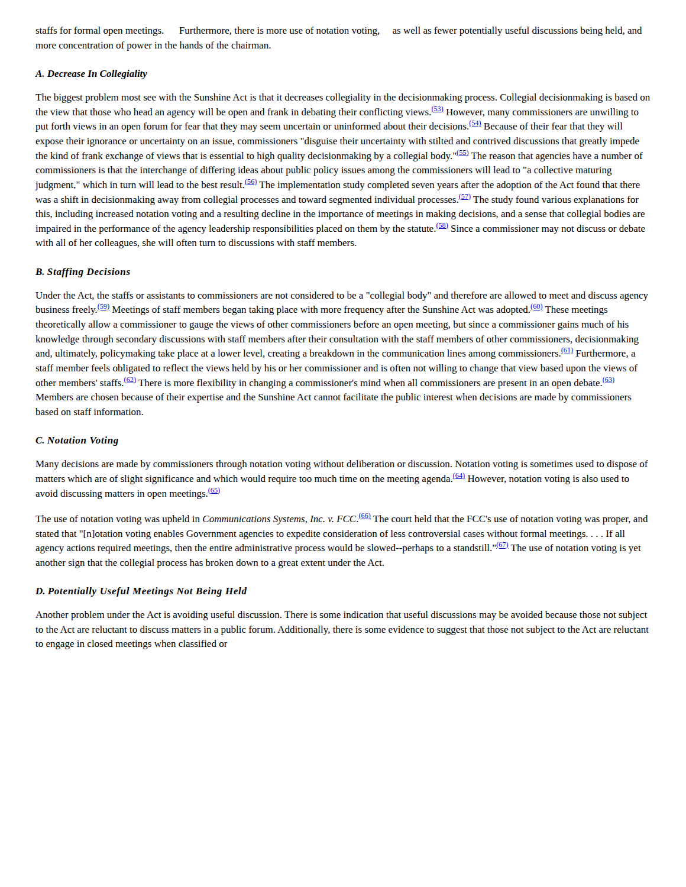staffs for formal open meetings. Furthermore, there is more use of notation voting, as well as fewer potentially useful discussions being held, and more concentration of power in the hands of the chairman.
A. Decrease In Collegiality
The biggest problem most see with the Sunshine Act is that it decreases collegiality in the decisionmaking process. Collegial decisionmaking is based on the view that those who head an agency will be open and frank in debating their conflicting views.(53) However, many commissioners are unwilling to put forth views in an open forum for fear that they may seem uncertain or uninformed about their decisions.(54) Because of their fear that they will expose their ignorance or uncertainty on an issue, commissioners "disguise their uncertainty with stilted and contrived discussions that greatly impede the kind of frank exchange of views that is essential to high quality decisionmaking by a collegial body."(55) The reason that agencies have a number of commissioners is that the interchange of differing ideas about public policy issues among the commissioners will lead to "a collective maturing judgment," which in turn will lead to the best result.(56) The implementation study completed seven years after the adoption of the Act found that there was a shift in decisionmaking away from collegial processes and toward segmented individual processes.(57) The study found various explanations for this, including increased notation voting and a resulting decline in the importance of meetings in making decisions, and a sense that collegial bodies are impaired in the performance of the agency leadership responsibilities placed on them by the statute.(58) Since a commissioner may not discuss or debate with all of her colleagues, she will often turn to discussions with staff members.
B. Staffing Decisions
Under the Act, the staffs or assistants to commissioners are not considered to be a "collegial body" and therefore are allowed to meet and discuss agency business freely.(59) Meetings of staff members began taking place with more frequency after the Sunshine Act was adopted.(60) These meetings theoretically allow a commissioner to gauge the views of other commissioners before an open meeting, but since a commissioner gains much of his knowledge through secondary discussions with staff members after their consultation with the staff members of other commissioners, decisionmaking and, ultimately, policymaking take place at a lower level, creating a breakdown in the communication lines among commissioners.(61) Furthermore, a staff member feels obligated to reflect the views held by his or her commissioner and is often not willing to change that view based upon the views of other members' staffs.(62) There is more flexibility in changing a commissioner's mind when all commissioners are present in an open debate.(63) Members are chosen because of their expertise and the Sunshine Act cannot facilitate the public interest when decisions are made by commissioners based on staff information.
C. Notation Voting
Many decisions are made by commissioners through notation voting without deliberation or discussion. Notation voting is sometimes used to dispose of matters which are of slight significance and which would require too much time on the meeting agenda.(64) However, notation voting is also used to avoid discussing matters in open meetings.(65)
The use of notation voting was upheld in Communications Systems, Inc. v. FCC.(66) The court held that the FCC's use of notation voting was proper, and stated that "[n]otation voting enables Government agencies to expedite consideration of less controversial cases without formal meetings. . . . If all agency actions required meetings, then the entire administrative process would be slowed--perhaps to a standstill."(67) The use of notation voting is yet another sign that the collegial process has broken down to a great extent under the Act.
D. Potentially Useful Meetings Not Being Held
Another problem under the Act is avoiding useful discussion. There is some indication that useful discussions may be avoided because those not subject to the Act are reluctant to discuss matters in a public forum. Additionally, there is some evidence to suggest that those not subject to the Act are reluctant to engage in closed meetings when classified or